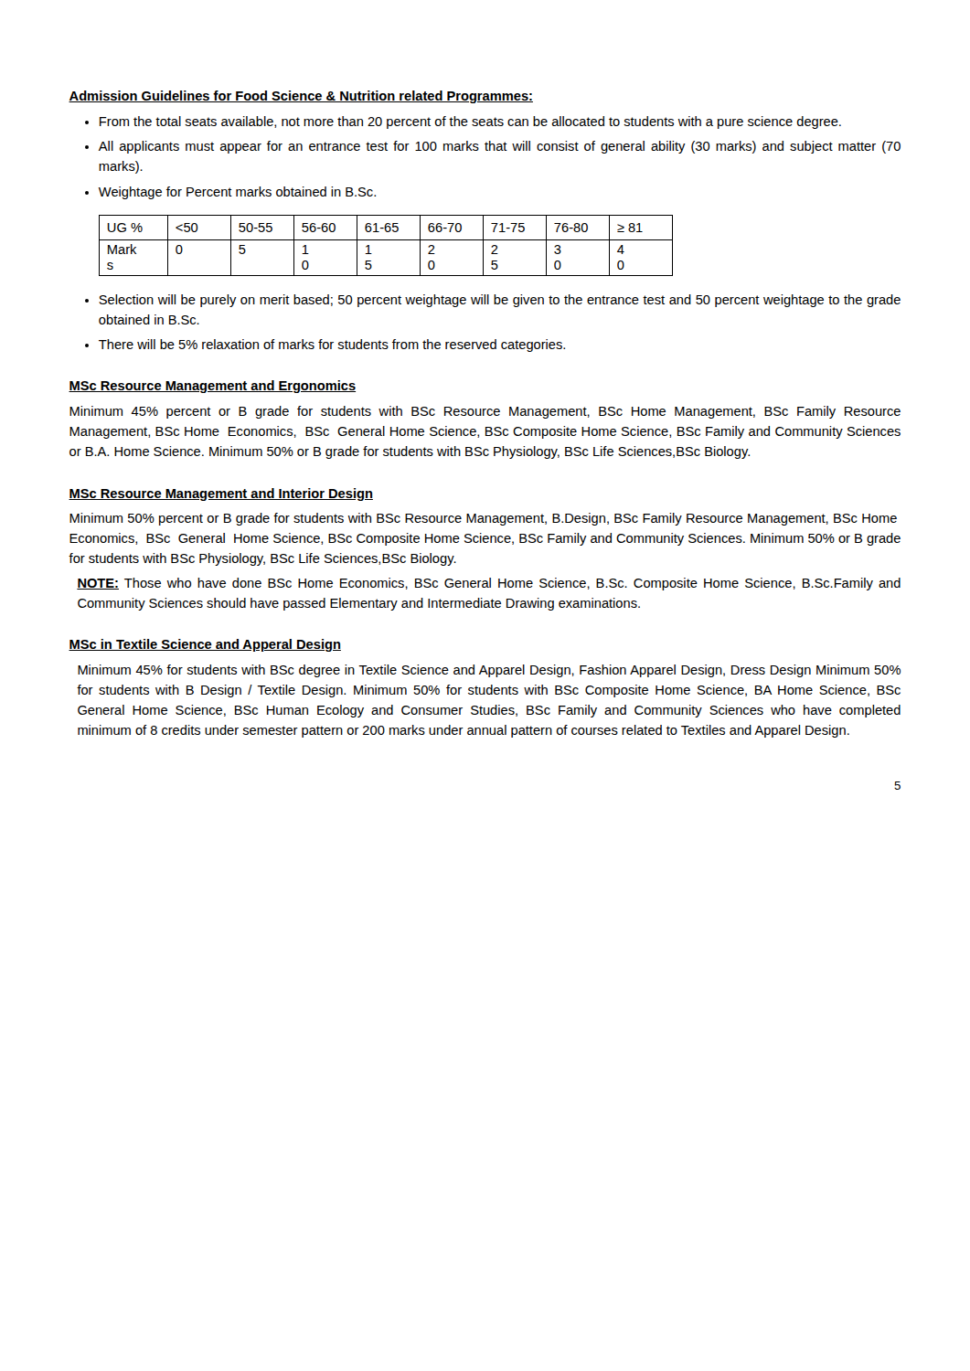Admission Guidelines for Food Science & Nutrition related Programmes:
From the total seats available, not more than 20 percent of the seats can be allocated to students with a pure science degree.
All applicants must appear for an entrance test for 100 marks that will consist of general ability (30 marks) and subject matter (70 marks).
Weightage for Percent marks obtained in B.Sc.
| UG % | <50 | 50-55 | 56-60 | 61-65 | 66-70 | 71-75 | 76-80 | ≥ 81 |
| Mark s | 0 | 5 | 1 0 | 1 5 | 2 0 | 2 5 | 3 0 | 4 0 |
Selection will be purely on merit based; 50 percent weightage will be given to the entrance test and 50 percent weightage to the grade obtained in B.Sc.
There will be 5% relaxation of marks for students from the reserved categories.
MSc Resource Management and Ergonomics
Minimum 45% percent or B grade for students with BSc Resource Management, BSc Home Management, BSc Family Resource Management, BSc Home Economics, BSc General Home Science, BSc Composite Home Science, BSc Family and Community Sciences or B.A. Home Science. Minimum 50% or B grade for students with BSc Physiology, BSc Life Sciences,BSc Biology.
MSc Resource Management and Interior Design
Minimum 50% percent or B grade for students with BSc Resource Management, B.Design, BSc Family Resource Management, BSc Home Economics, BSc General Home Science, BSc Composite Home Science, BSc Family and Community Sciences. Minimum 50% or B grade for students with BSc Physiology, BSc Life Sciences,BSc Biology.
NOTE: Those who have done BSc Home Economics, BSc General Home Science, B.Sc. Composite Home Science, B.Sc.Family and Community Sciences should have passed Elementary and Intermediate Drawing examinations.
MSc in Textile Science and Apperal Design
Minimum 45% for students with BSc degree in Textile Science and Apparel Design, Fashion Apparel Design, Dress Design Minimum 50% for students with B Design / Textile Design. Minimum 50% for students with BSc Composite Home Science, BA Home Science, BSc General Home Science, BSc Human Ecology and Consumer Studies, BSc Family and Community Sciences who have completed minimum of 8 credits under semester pattern or 200 marks under annual pattern of courses related to Textiles and Apparel Design.
5